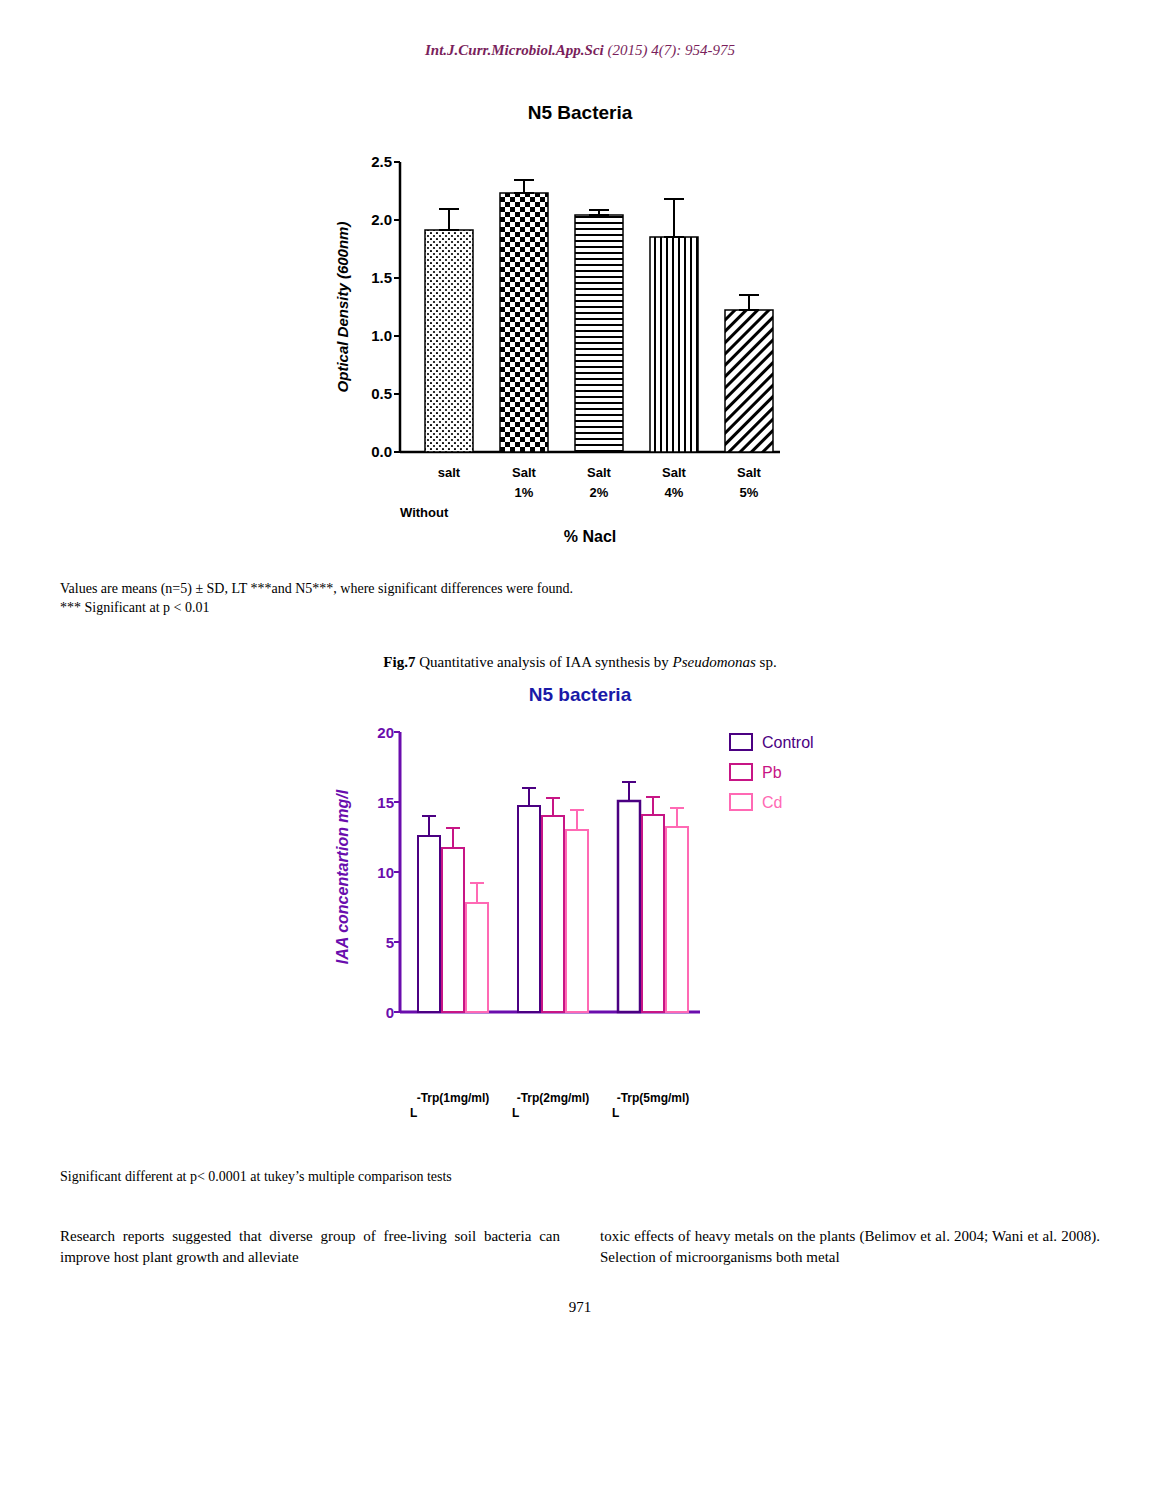Int.J.Curr.Microbiol.App.Sci (2015) 4(7): 954-975
N5 Bacteria
0.0 0.5 1.0 1.5 2.0 2.5 Optical Density (600nm) salt Salt 1% Salt 2% Salt 4% Salt 5% Without % Nacl
Values are means (n=5) ± SD, LT ***and N5***, where significant differences were found.
*** Significant at p < 0.01
Fig.7 Quantitative analysis of IAA synthesis by Pseudomonas sp.
N5 bacteria
0 5 10 15 20 IAA concentartion mg/l Control Pb Cd -Trp(1mg/ml) L -Trp(2mg/ml) L -Trp(5mg/ml) L
Significant different at p< 0.0001 at tukey’s multiple comparison tests
Research reports suggested that diverse group of free-living soil bacteria can improve host plant growth and alleviate
toxic effects of heavy metals on the plants (Belimov et al. 2004; Wani et al. 2008). Selection of microorganisms both metal
971